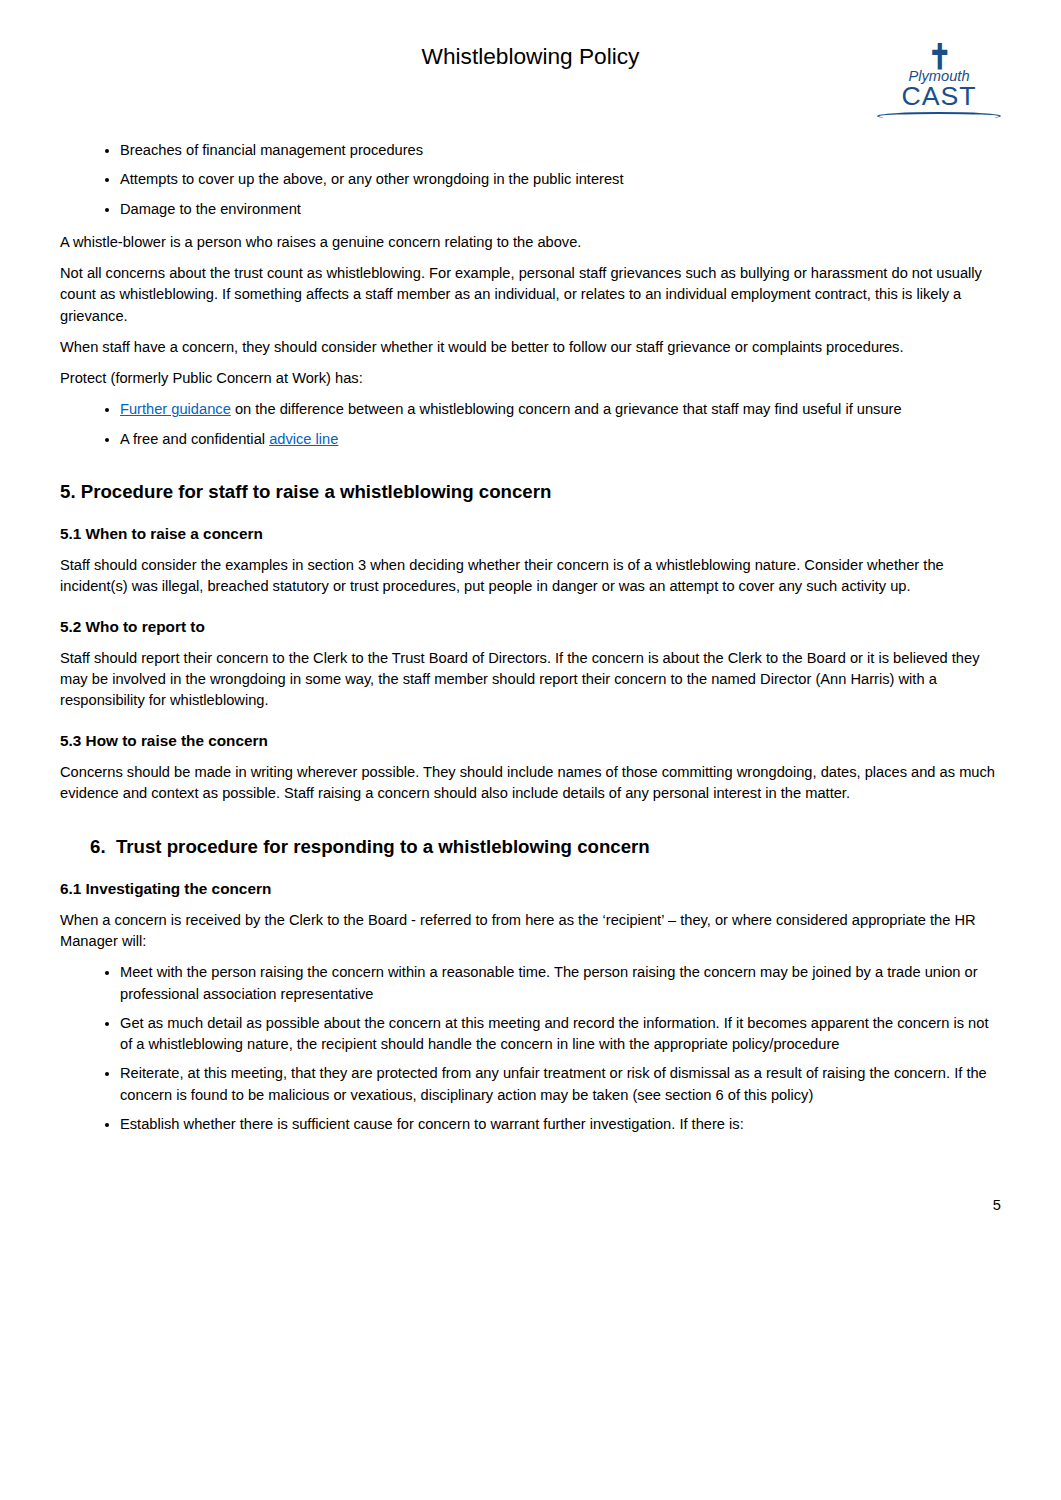✝ Plymouth CAST
Whistleblowing Policy
Breaches of financial management procedures
Attempts to cover up the above, or any other wrongdoing in the public interest
Damage to the environment
A whistle-blower is a person who raises a genuine concern relating to the above.
Not all concerns about the trust count as whistleblowing. For example, personal staff grievances such as bullying or harassment do not usually count as whistleblowing. If something affects a staff member as an individual, or relates to an individual employment contract, this is likely a grievance.
When staff have a concern, they should consider whether it would be better to follow our staff grievance or complaints procedures.
Protect (formerly Public Concern at Work) has:
Further guidance on the difference between a whistleblowing concern and a grievance that staff may find useful if unsure
A free and confidential advice line
5. Procedure for staff to raise a whistleblowing concern
5.1 When to raise a concern
Staff should consider the examples in section 3 when deciding whether their concern is of a whistleblowing nature. Consider whether the incident(s) was illegal, breached statutory or trust procedures, put people in danger or was an attempt to cover any such activity up.
5.2 Who to report to
Staff should report their concern to the Clerk to the Trust Board of Directors. If the concern is about the Clerk to the Board or it is believed they may be involved in the wrongdoing in some way, the staff member should report their concern to the named Director (Ann Harris) with a responsibility for whistleblowing.
5.3 How to raise the concern
Concerns should be made in writing wherever possible. They should include names of those committing wrongdoing, dates, places and as much evidence and context as possible. Staff raising a concern should also include details of any personal interest in the matter.
6. Trust procedure for responding to a whistleblowing concern
6.1 Investigating the concern
When a concern is received by the Clerk to the Board - referred to from here as the ‘recipient’ – they, or where considered appropriate the HR Manager will:
Meet with the person raising the concern within a reasonable time. The person raising the concern may be joined by a trade union or professional association representative
Get as much detail as possible about the concern at this meeting and record the information. If it becomes apparent the concern is not of a whistleblowing nature, the recipient should handle the concern in line with the appropriate policy/procedure
Reiterate, at this meeting, that they are protected from any unfair treatment or risk of dismissal as a result of raising the concern. If the concern is found to be malicious or vexatious, disciplinary action may be taken (see section 6 of this policy)
Establish whether there is sufficient cause for concern to warrant further investigation. If there is:
5